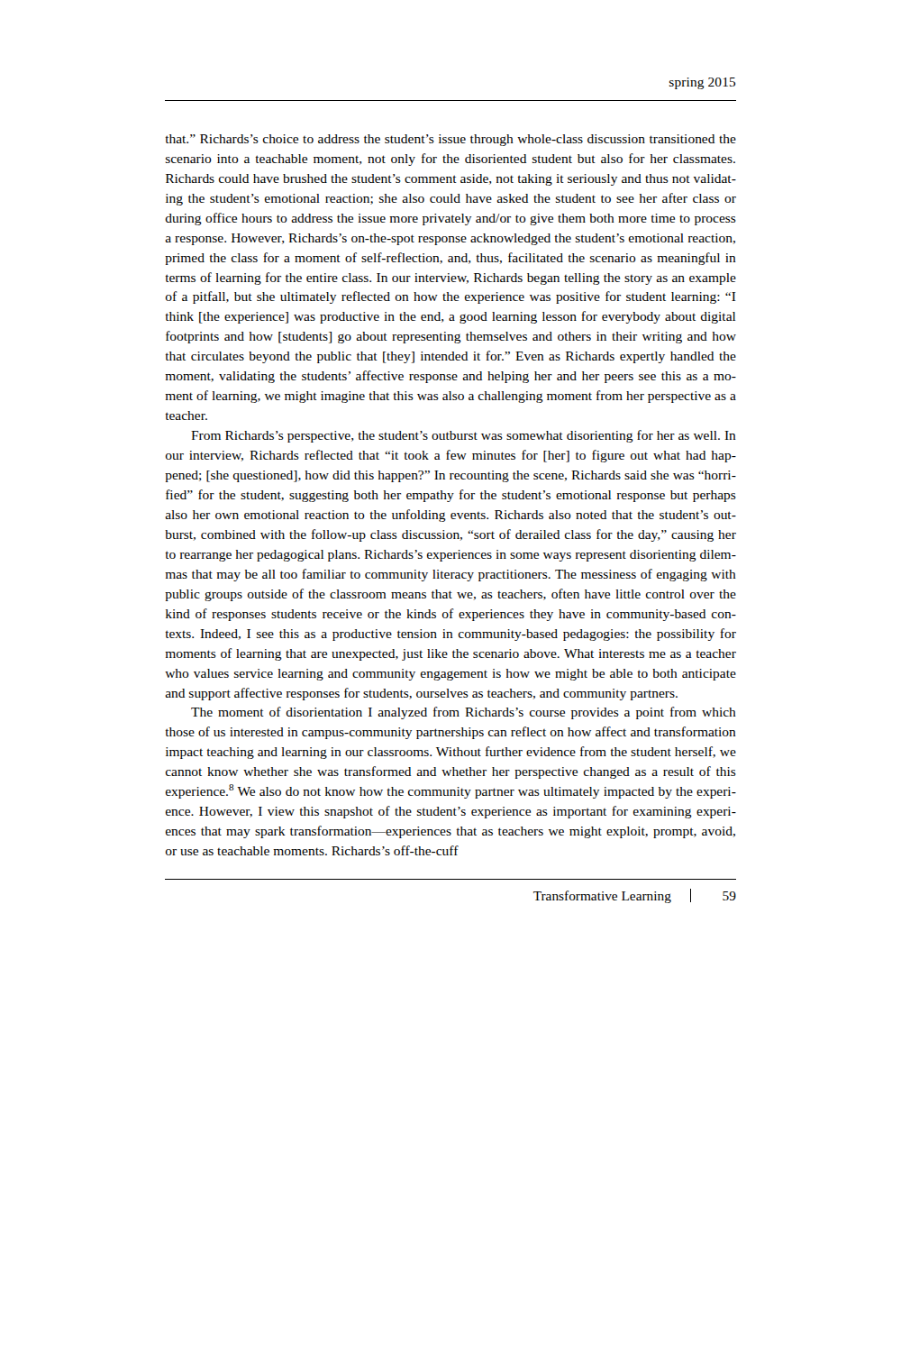spring 2015
that.” Richards’s choice to address the student’s issue through whole-class discussion transitioned the scenario into a teachable moment, not only for the disoriented student but also for her classmates. Richards could have brushed the student’s comment aside, not taking it seriously and thus not validating the student’s emotional reaction; she also could have asked the student to see her after class or during office hours to address the issue more privately and/or to give them both more time to process a response. However, Richards’s on-the-spot response acknowledged the student’s emotional reaction, primed the class for a moment of self-reflection, and, thus, facilitated the scenario as meaningful in terms of learning for the entire class. In our interview, Richards began telling the story as an example of a pitfall, but she ultimately reflected on how the experience was positive for student learning: “I think [the experience] was productive in the end, a good learning lesson for everybody about digital footprints and how [students] go about representing themselves and others in their writing and how that circulates beyond the public that [they] intended it for.” Even as Richards expertly handled the moment, validating the students’ affective response and helping her and her peers see this as a moment of learning, we might imagine that this was also a challenging moment from her perspective as a teacher.
From Richards’s perspective, the student’s outburst was somewhat disorienting for her as well. In our interview, Richards reflected that “it took a few minutes for [her] to figure out what had happened; [she questioned], how did this happen?” In recounting the scene, Richards said she was “horrified” for the student, suggesting both her empathy for the student’s emotional response but perhaps also her own emotional reaction to the unfolding events. Richards also noted that the student’s outburst, combined with the follow-up class discussion, “sort of derailed class for the day,” causing her to rearrange her pedagogical plans. Richards’s experiences in some ways represent disorienting dilemmas that may be all too familiar to community literacy practitioners. The messiness of engaging with public groups outside of the classroom means that we, as teachers, often have little control over the kind of responses students receive or the kinds of experiences they have in community-based contexts. Indeed, I see this as a productive tension in community-based pedagogies: the possibility for moments of learning that are unexpected, just like the scenario above. What interests me as a teacher who values service learning and community engagement is how we might be able to both anticipate and support affective responses for students, ourselves as teachers, and community partners.
The moment of disorientation I analyzed from Richards’s course provides a point from which those of us interested in campus-community partnerships can reflect on how affect and transformation impact teaching and learning in our classrooms. Without further evidence from the student herself, we cannot know whether she was transformed and whether her perspective changed as a result of this experience.8 We also do not know how the community partner was ultimately impacted by the experience. However, I view this snapshot of the student’s experience as important for examining experiences that may spark transformation—experiences that as teachers we might exploit, prompt, avoid, or use as teachable moments. Richards’s off-the-cuff
Transformative Learning 59